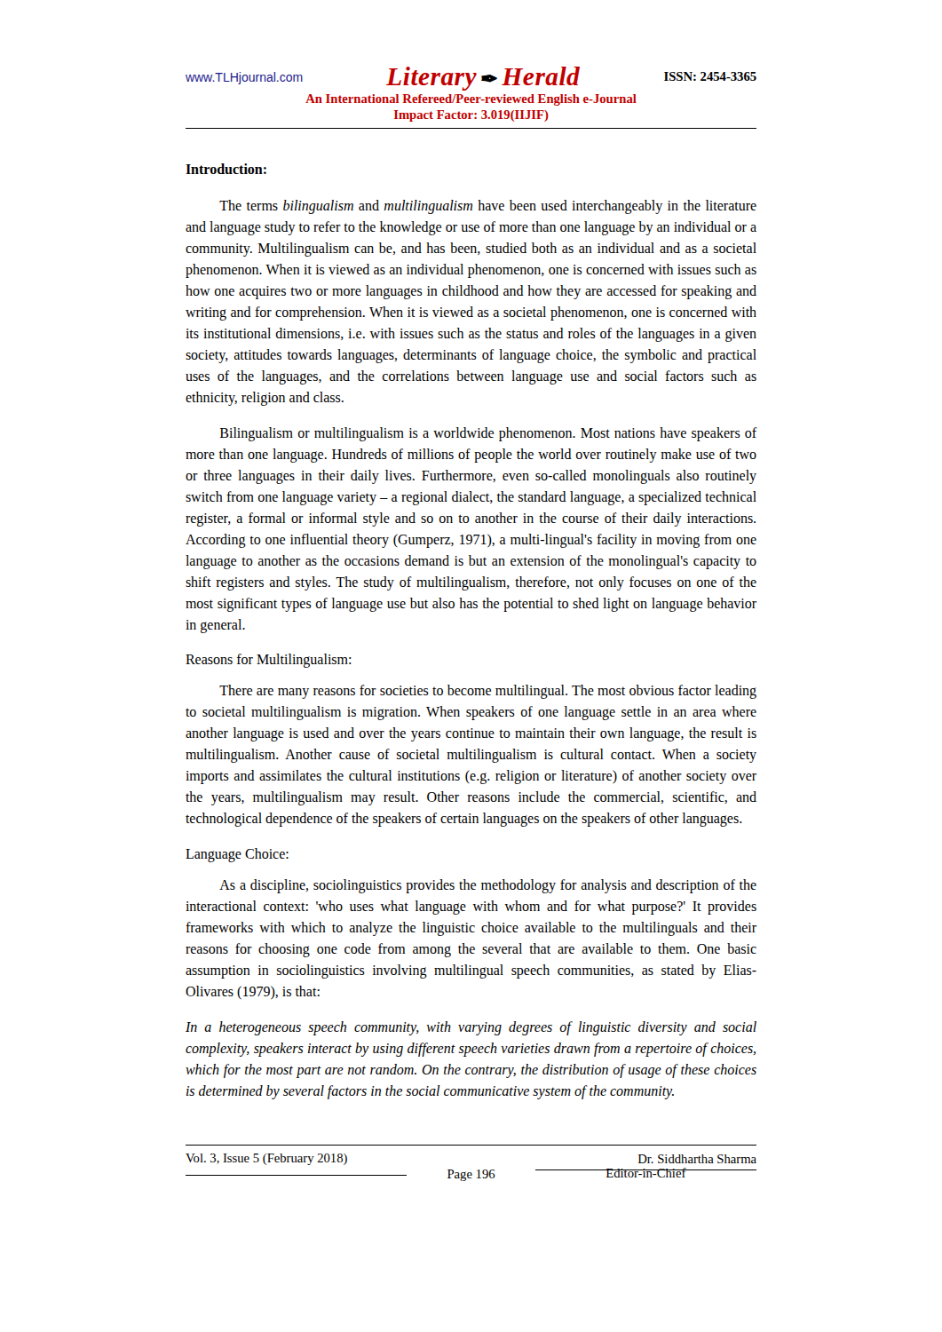www.TLHjournal.com Literary✒Herald ISSN: 2454-3365
An International Refereed/Peer-reviewed English e-Journal
Impact Factor: 3.019(IIJIF)
Introduction:
The terms bilingualism and multilingualism have been used interchangeably in the literature and language study to refer to the knowledge or use of more than one language by an individual or a community. Multilingualism can be, and has been, studied both as an individual and as a societal phenomenon. When it is viewed as an individual phenomenon, one is concerned with issues such as how one acquires two or more languages in childhood and how they are accessed for speaking and writing and for comprehension. When it is viewed as a societal phenomenon, one is concerned with its institutional dimensions, i.e. with issues such as the status and roles of the languages in a given society, attitudes towards languages, determinants of language choice, the symbolic and practical uses of the languages, and the correlations between language use and social factors such as ethnicity, religion and class.
Bilingualism or multilingualism is a worldwide phenomenon. Most nations have speakers of more than one language. Hundreds of millions of people the world over routinely make use of two or three languages in their daily lives. Furthermore, even so-called monolinguals also routinely switch from one language variety – a regional dialect, the standard language, a specialized technical register, a formal or informal style and so on to another in the course of their daily interactions. According to one influential theory (Gumperz, 1971), a multi-lingual's facility in moving from one language to another as the occasions demand is but an extension of the monolingual's capacity to shift registers and styles. The study of multilingualism, therefore, not only focuses on one of the most significant types of language use but also has the potential to shed light on language behavior in general.
Reasons for Multilingualism:
There are many reasons for societies to become multilingual. The most obvious factor leading to societal multilingualism is migration. When speakers of one language settle in an area where another language is used and over the years continue to maintain their own language, the result is multilingualism. Another cause of societal multilingualism is cultural contact. When a society imports and assimilates the cultural institutions (e.g. religion or literature) of another society over the years, multilingualism may result. Other reasons include the commercial, scientific, and technological dependence of the speakers of certain languages on the speakers of other languages.
Language Choice:
As a discipline, sociolinguistics provides the methodology for analysis and description of the interactional context: 'who uses what language with whom and for what purpose?' It provides frameworks with which to analyze the linguistic choice available to the multilinguals and their reasons for choosing one code from among the several that are available to them. One basic assumption in sociolinguistics involving multilingual speech communities, as stated by Elias-Olivares (1979), is that:
In a heterogeneous speech community, with varying degrees of linguistic diversity and social complexity, speakers interact by using different speech varieties drawn from a repertoire of choices, which for the most part are not random. On the contrary, the distribution of usage of these choices is determined by several factors in the social communicative system of the community.
Vol. 3, Issue 5 (February 2018)
Dr. Siddhartha Sharma
Page 196
Editor-in-Chief